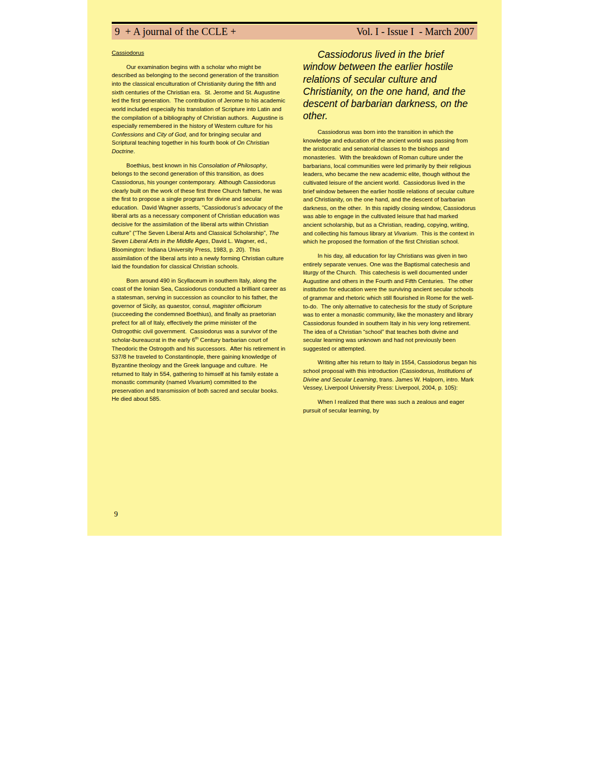9 + A journal of the CCLE + Vol. I - Issue I - March 2007
Cassiodorus
Our examination begins with a scholar who might be described as belonging to the second generation of the transition into the classical enculturation of Christianity during the fifth and sixth centuries of the Christian era. St. Jerome and St. Augustine led the first generation. The contribution of Jerome to his academic world included especially his translation of Scripture into Latin and the compilation of a bibliography of Christian authors. Augustine is especially remembered in the history of Western culture for his Confessions and City of God, and for bringing secular and Scriptural teaching together in his fourth book of On Christian Doctrine.
Boethius, best known in his Consolation of Philosophy, belongs to the second generation of this transition, as does Cassiodorus, his younger contemporary. Although Cassiodorus clearly built on the work of these first three Church fathers, he was the first to propose a single program for divine and secular education. David Wagner asserts, “Cassiodorus’s advocacy of the liberal arts as a necessary component of Christian education was decisive for the assimilation of the liberal arts within Christian culture” (“The Seven Liberal Arts and Classical Scholarship”, The Seven Liberal Arts in the Middle Ages, David L. Wagner, ed., Bloomington: Indiana University Press, 1983, p. 20). This assimilation of the liberal arts into a newly forming Christian culture laid the foundation for classical Christian schools.
Born around 490 in Scyllaceum in southern Italy, along the coast of the Ionian Sea, Cassiodorus conducted a brilliant career as a statesman, serving in succession as councilor to his father, the governor of Sicily, as quaestor, consul, magister officiorum (succeeding the condemned Boethius), and finally as praetorian prefect for all of Italy, effectively the prime minister of the Ostrogothic civil government. Cassiodorus was a survivor of the scholar-bureaucrat in the early 6th Century barbarian court of Theodoric the Ostrogoth and his successors. After his retirement in 537/8 he traveled to Constantinople, there gaining knowledge of Byzantine theology and the Greek language and culture. He returned to Italy in 554, gathering to himself at his family estate a monastic community (named Vivarium) committed to the preservation and transmission of both sacred and secular books. He died about 585.
Cassiodorus lived in the brief window between the earlier hostile relations of secular culture and Christianity, on the one hand, and the descent of barbarian darkness, on the other.
Cassiodorus was born into the transition in which the knowledge and education of the ancient world was passing from the aristocratic and senatorial classes to the bishops and monasteries. With the breakdown of Roman culture under the barbarians, local communities were led primarily by their religious leaders, who became the new academic elite, though without the cultivated leisure of the ancient world. Cassiodorus lived in the brief window between the earlier hostile relations of secular culture and Christianity, on the one hand, and the descent of barbarian darkness, on the other. In this rapidly closing window, Cassiodorus was able to engage in the cultivated leisure that had marked ancient scholarship, but as a Christian, reading, copying, writing, and collecting his famous library at Vivarium. This is the context in which he proposed the formation of the first Christian school.
In his day, all education for lay Christians was given in two entirely separate venues. One was the Baptismal catechesis and liturgy of the Church. This catechesis is well documented under Augustine and others in the Fourth and Fifth Centuries. The other institution for education were the surviving ancient secular schools of grammar and rhetoric which still flourished in Rome for the well-to-do. The only alternative to catechesis for the study of Scripture was to enter a monastic community, like the monastery and library Cassiodorus founded in southern Italy in his very long retirement. The idea of a Christian “school” that teaches both divine and secular learning was unknown and had not previously been suggested or attempted.
Writing after his return to Italy in 1554, Cassiodorus began his school proposal with this introduction (Cassiodorus, Institutions of Divine and Secular Learning, trans. James W. Halporn, intro. Mark Vessey, Liverpool University Press: Liverpool, 2004, p. 105):
When I realized that there was such a zealous and eager pursuit of secular learning, by
9